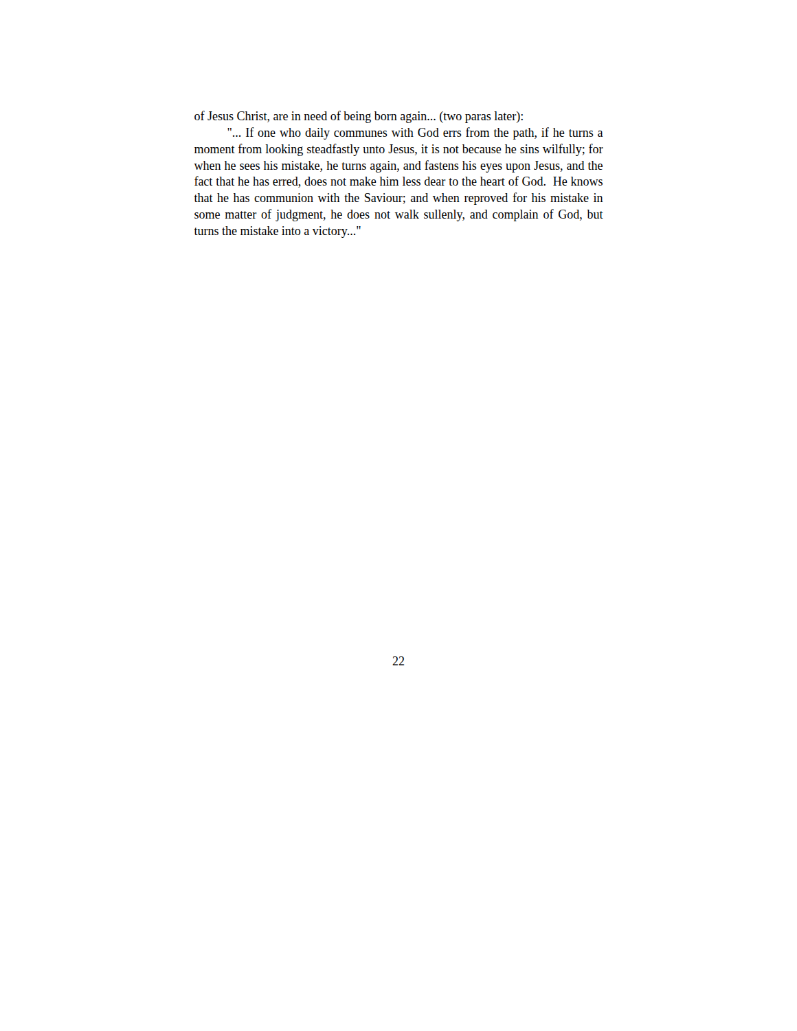of Jesus Christ, are in need of being born again... (two paras later):
"... If one who daily communes with God errs from the path, if he turns a moment from looking steadfastly unto Jesus, it is not because he sins wilfully; for when he sees his mistake, he turns again, and fastens his eyes upon Jesus, and the fact that he has erred, does not make him less dear to the heart of God. He knows that he has communion with the Saviour; and when reproved for his mistake in some matter of judgment, he does not walk sullenly, and complain of God, but turns the mistake into a victory..."
22